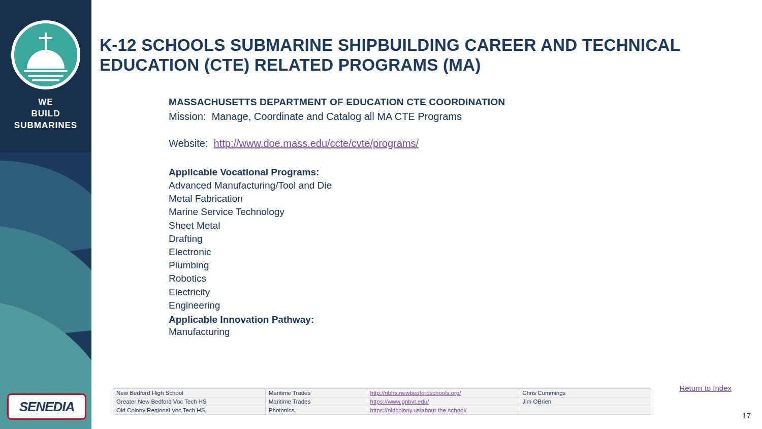WE
BUILD
SUBMARINES
SENEDIA
K-12 Schools Submarine Shipbuilding Career and Technical
Education (CTE) Related Programs (MA)
Massachusetts Department of Education CTE Coordination
Mission: Manage, Coordinate and Catalog all MA CTE Programs
Website: http://www.doe.mass.edu/ccte/cvte/programs/
Applicable Vocational Programs:
Advanced Manufacturing/Tool and Die
Metal Fabrication
Marine Service Technology
Sheet Metal
Drafting
Electronic
Plumbing
Robotics
Electricity
Engineering
Applicable Innovation Pathway:
Manufacturing
Return to Index
| New Bedford High School | Maritime Trades | http://nbhs.newbedfordschools.org/ | Chris Cummings |
| Greater New Bedford Voc Tech HS | Maritime Trades | https://www.gnbvt.edu/ | Jim OBrien |
| Old Colony Regional Voc Tech HS | Photonics | https://oldcolony.us/about-the-school/ | |
17